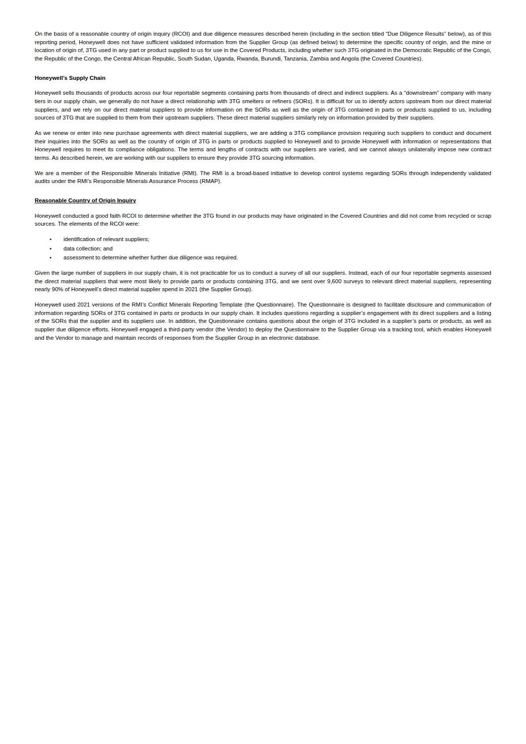On the basis of a reasonable country of origin inquiry (RCOI) and due diligence measures described herein (including in the section titled “Due Diligence Results” below), as of this reporting period, Honeywell does not have sufficient validated information from the Supplier Group (as defined below) to determine the specific country of origin, and the mine or location of origin of, 3TG used in any part or product supplied to us for use in the Covered Products, including whether such 3TG originated in the Democratic Republic of the Congo, the Republic of the Congo, the Central African Republic, South Sudan, Uganda, Rwanda, Burundi, Tanzania, Zambia and Angola (the Covered Countries).
Honeywell’s Supply Chain
Honeywell sells thousands of products across our four reportable segments containing parts from thousands of direct and indirect suppliers. As a “downstream” company with many tiers in our supply chain, we generally do not have a direct relationship with 3TG smelters or refiners (SORs). It is difficult for us to identify actors upstream from our direct material suppliers, and we rely on our direct material suppliers to provide information on the SORs as well as the origin of 3TG contained in parts or products supplied to us, including sources of 3TG that are supplied to them from their upstream suppliers. These direct material suppliers similarly rely on information provided by their suppliers.
As we renew or enter into new purchase agreements with direct material suppliers, we are adding a 3TG compliance provision requiring such suppliers to conduct and document their inquiries into the SORs as well as the country of origin of 3TG in parts or products supplied to Honeywell and to provide Honeywell with information or representations that Honeywell requires to meet its compliance obligations. The terms and lengths of contracts with our suppliers are varied, and we cannot always unilaterally impose new contract terms. As described herein, we are working with our suppliers to ensure they provide 3TG sourcing information.
We are a member of the Responsible Minerals Initiative (RMI). The RMI is a broad-based initiative to develop control systems regarding SORs through independently validated audits under the RMI’s Responsible Minerals Assurance Process (RMAP).
Reasonable Country of Origin Inquiry
Honeywell conducted a good faith RCOI to determine whether the 3TG found in our products may have originated in the Covered Countries and did not come from recycled or scrap sources. The elements of the RCOI were:
•identification of relevant suppliers;
•data collection; and
•assessment to determine whether further due diligence was required.
Given the large number of suppliers in our supply chain, it is not practicable for us to conduct a survey of all our suppliers. Instead, each of our four reportable segments assessed the direct material suppliers that were most likely to provide parts or products containing 3TG, and we sent over 9,600 surveys to relevant direct material suppliers, representing nearly 90% of Honeywell’s direct material supplier spend in 2021 (the Supplier Group).
Honeywell used 2021 versions of the RMI’s Conflict Minerals Reporting Template (the Questionnaire). The Questionnaire is designed to facilitate disclosure and communication of information regarding SORs of 3TG contained in parts or products in our supply chain. It includes questions regarding a supplier’s engagement with its direct suppliers and a listing of the SORs that the supplier and its suppliers use. In addition, the Questionnaire contains questions about the origin of 3TG included in a supplier’s parts or products, as well as supplier due diligence efforts. Honeywell engaged a third-party vendor (the Vendor) to deploy the Questionnaire to the Supplier Group via a tracking tool, which enables Honeywell and the Vendor to manage and maintain records of responses from the Supplier Group in an electronic database.